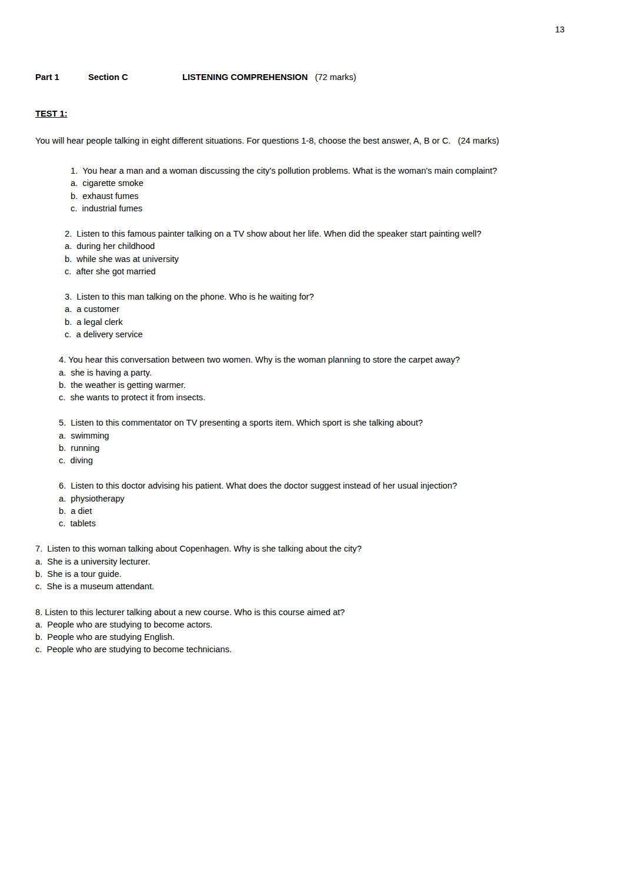13
Part 1 Section CLISTENING COMPREHENSION (72 marks)
TEST 1:
You will hear people talking in eight different situations. For questions 1-8, choose the best answer, A, B or C. (24 marks)
1. You hear a man and a woman discussing the city's pollution problems. What is the woman's main complaint?
a. cigarette smoke
b. exhaust fumes
c. industrial fumes
2. Listen to this famous painter talking on a TV show about her life. When did the speaker start painting well?
a. during her childhood
b. while she was at university
c. after she got married
3. Listen to this man talking on the phone. Who is he waiting for?
a. a customer
b. a legal clerk
c. a delivery service
4. You hear this conversation between two women. Why is the woman planning to store the carpet away?
a. she is having a party.
b. the weather is getting warmer.
c. she wants to protect it from insects.
5. Listen to this commentator on TV presenting a sports item. Which sport is she talking about?
a. swimming
b. running
c. diving
6. Listen to this doctor advising his patient. What does the doctor suggest instead of her usual injection?
a. physiotherapy
b. a diet
c. tablets
7. Listen to this woman talking about Copenhagen. Why is she talking about the city?
a. She is a university lecturer.
b. She is a tour guide.
c. She is a museum attendant.
8. Listen to this lecturer talking about a new course. Who is this course aimed at?
a. People who are studying to become actors.
b. People who are studying English.
c. People who are studying to become technicians.